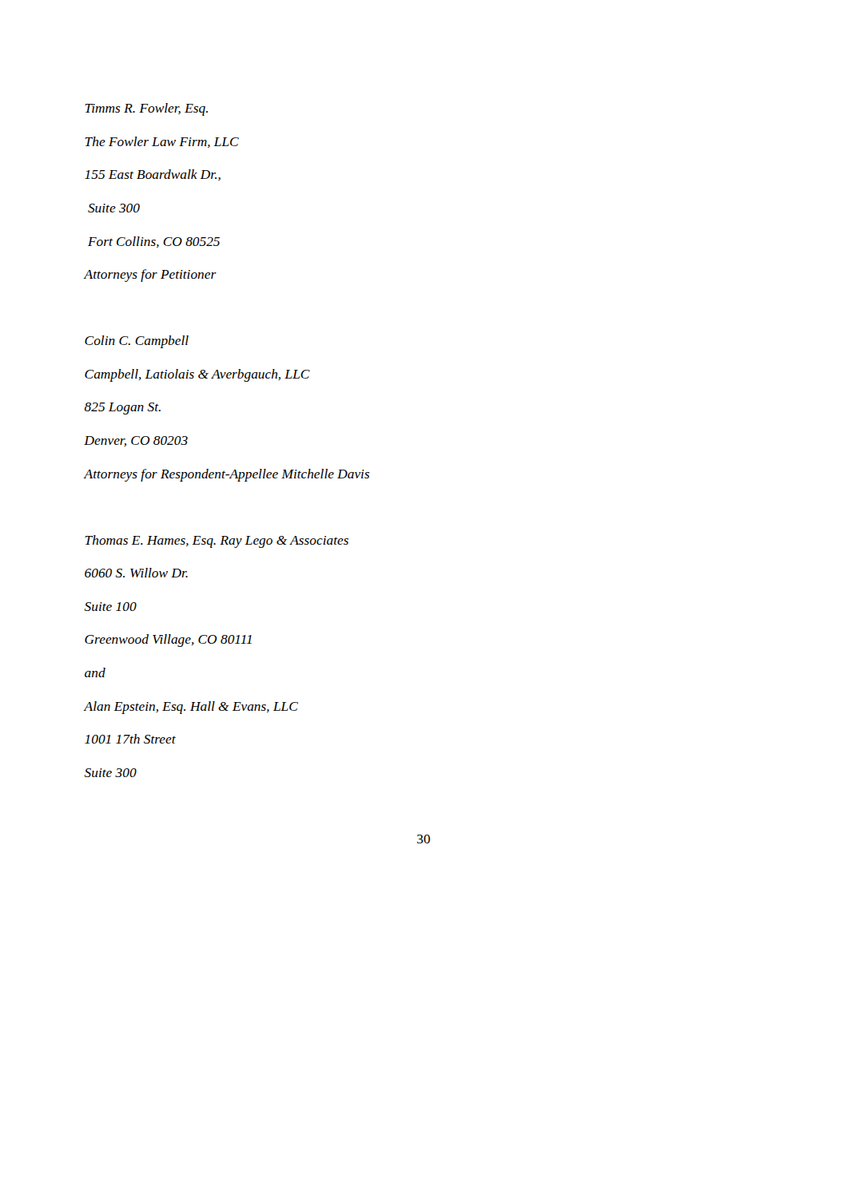Timms R. Fowler, Esq.
The Fowler Law Firm, LLC
155 East Boardwalk Dr.,
Suite 300
Fort Collins, CO 80525
Attorneys for Petitioner
Colin C. Campbell
Campbell, Latiolais & Averbgauch, LLC
825 Logan St.
Denver, CO 80203
Attorneys for Respondent-Appellee Mitchelle Davis
Thomas E. Hames, Esq. Ray Lego & Associates
6060 S. Willow Dr.
Suite 100
Greenwood Village, CO 80111
and
Alan Epstein, Esq. Hall & Evans, LLC
1001 17th Street
Suite 300
30